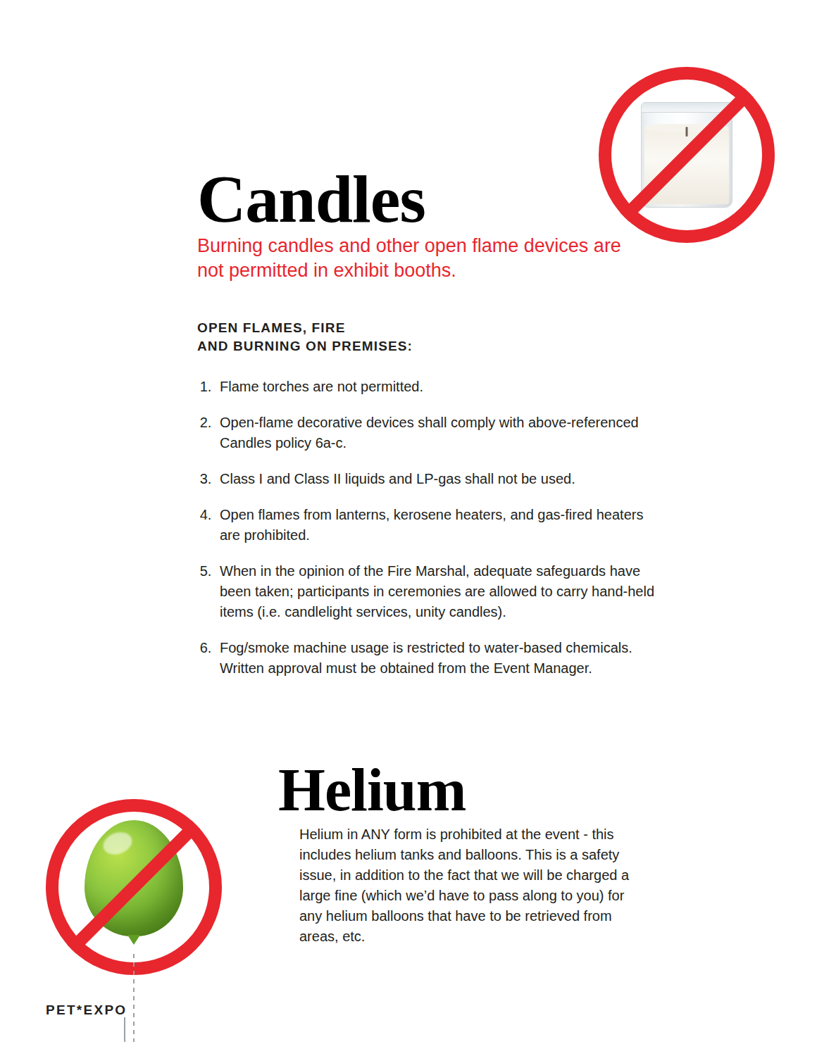Candles
Burning candles and other open flame devices are not permitted in exhibit booths.
Open flames, fire
and burning on premises:
Flame torches are not permitted.
Open-flame decorative devices shall comply with above-referenced Candles policy 6a-c.
Class I and Class II liquids and LP-gas shall not be used.
Open flames from lanterns, kerosene heaters, and gas-fired heaters are prohibited.
When in the opinion of the Fire Marshal, adequate safeguards have been taken; participants in ceremonies are allowed to carry hand-held items (i.e. candlelight services, unity candles).
Fog/smoke machine usage is restricted to water-based chemicals. Written approval must be obtained from the Event Manager.
Helium
Helium in ANY form is prohibited at the event - this includes helium tanks and balloons. This is a safety issue, in addition to the fact that we will be charged a large fine (which we’d have to pass along to you) for any helium balloons that have to be retrieved from areas, etc.
Pet*Expo